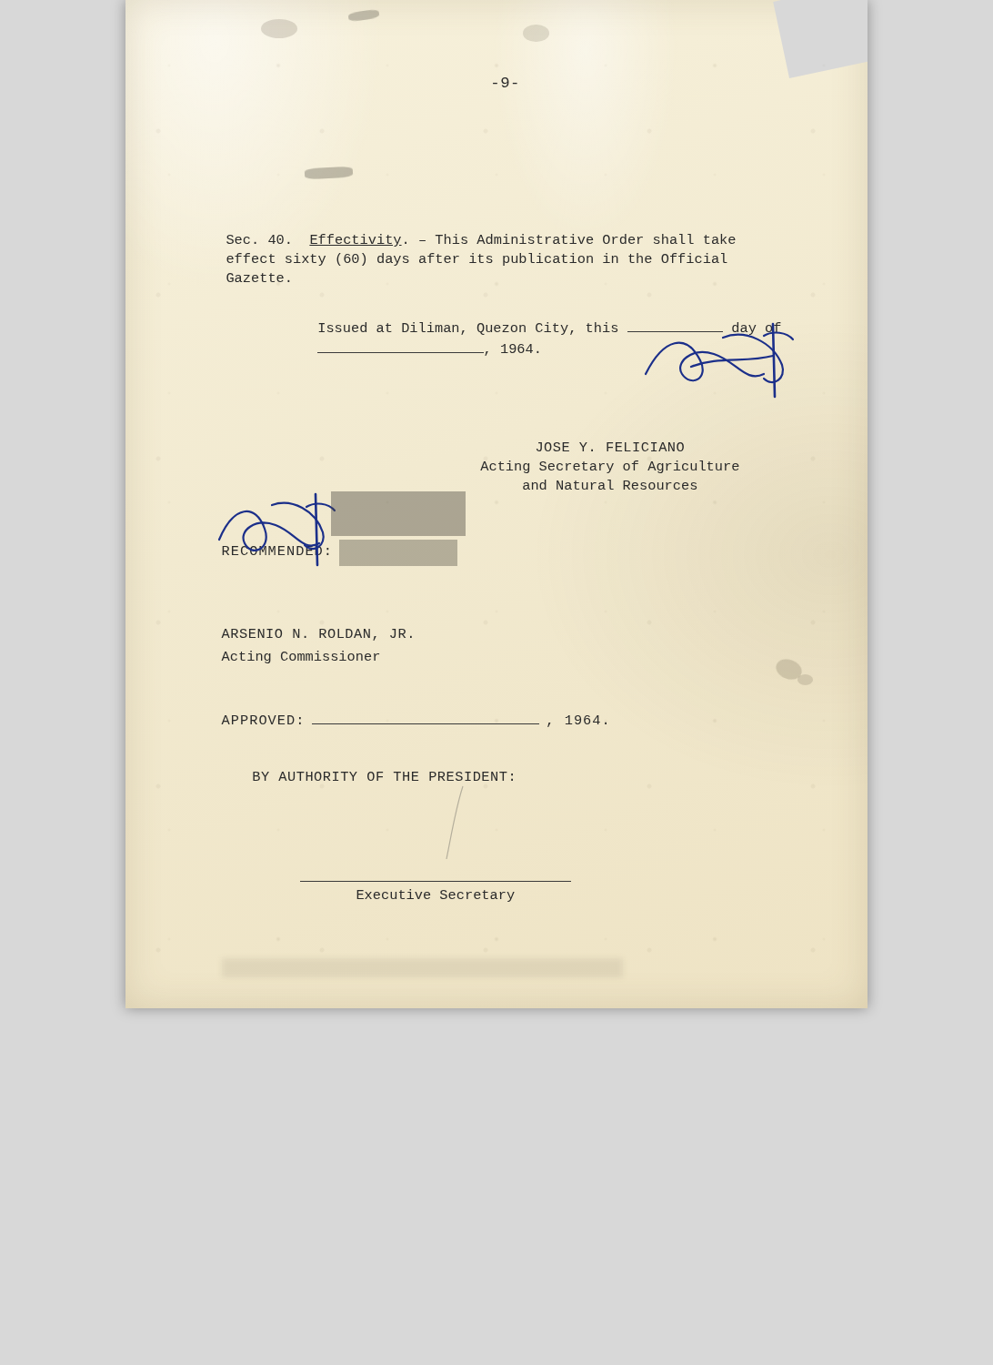-9-
Sec. 40. Effectivity. – This Administrative Order shall take effect sixty (60) days after its publication in the Official Gazette.
Issued at Diliman, Quezon City, this day of
, 1964.
JOSE Y. FELICIANO
Acting Secretary of Agriculture
and Natural Resources
RECOMMENDED:
ARSENIO N. ROLDAN, JR.
Acting Commissioner
APPROVED: , 1964.
BY AUTHORITY OF THE PRESIDENT:
Executive Secretary